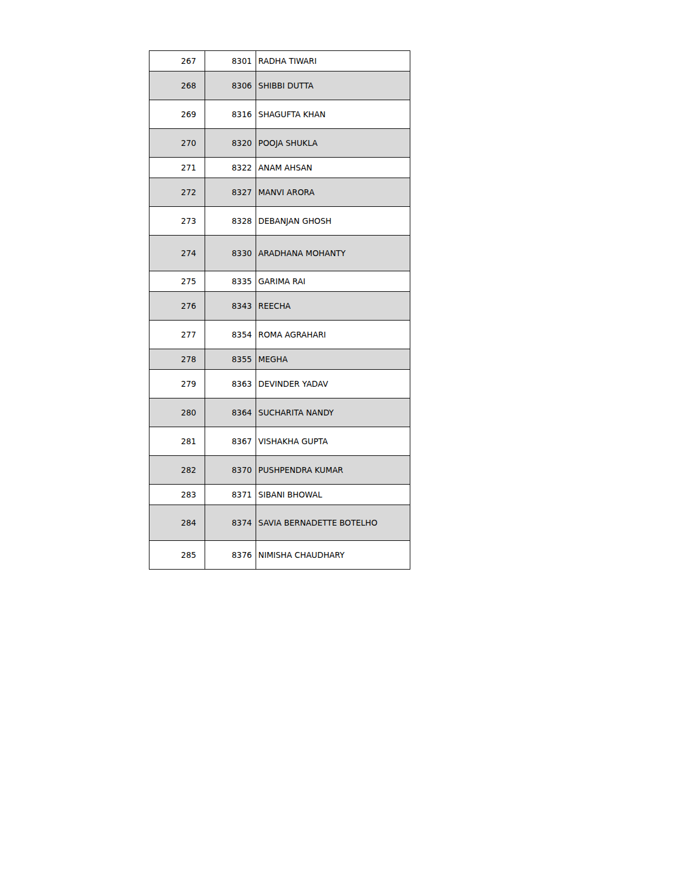| 267 | 8301 | RADHA TIWARI |
| 268 | 8306 | SHIBBI DUTTA |
| 269 | 8316 | SHAGUFTA KHAN |
| 270 | 8320 | POOJA SHUKLA |
| 271 | 8322 | ANAM AHSAN |
| 272 | 8327 | MANVI ARORA |
| 273 | 8328 | DEBANJAN GHOSH |
| 274 | 8330 | ARADHANA MOHANTY |
| 275 | 8335 | GARIMA RAI |
| 276 | 8343 | REECHA |
| 277 | 8354 | ROMA AGRAHARI |
| 278 | 8355 | MEGHA |
| 279 | 8363 | DEVINDER YADAV |
| 280 | 8364 | SUCHARITA NANDY |
| 281 | 8367 | VISHAKHA GUPTA |
| 282 | 8370 | PUSHPENDRA KUMAR |
| 283 | 8371 | SIBANI BHOWAL |
| 284 | 8374 | SAVIA BERNADETTE BOTELHO |
| 285 | 8376 | NIMISHA CHAUDHARY |